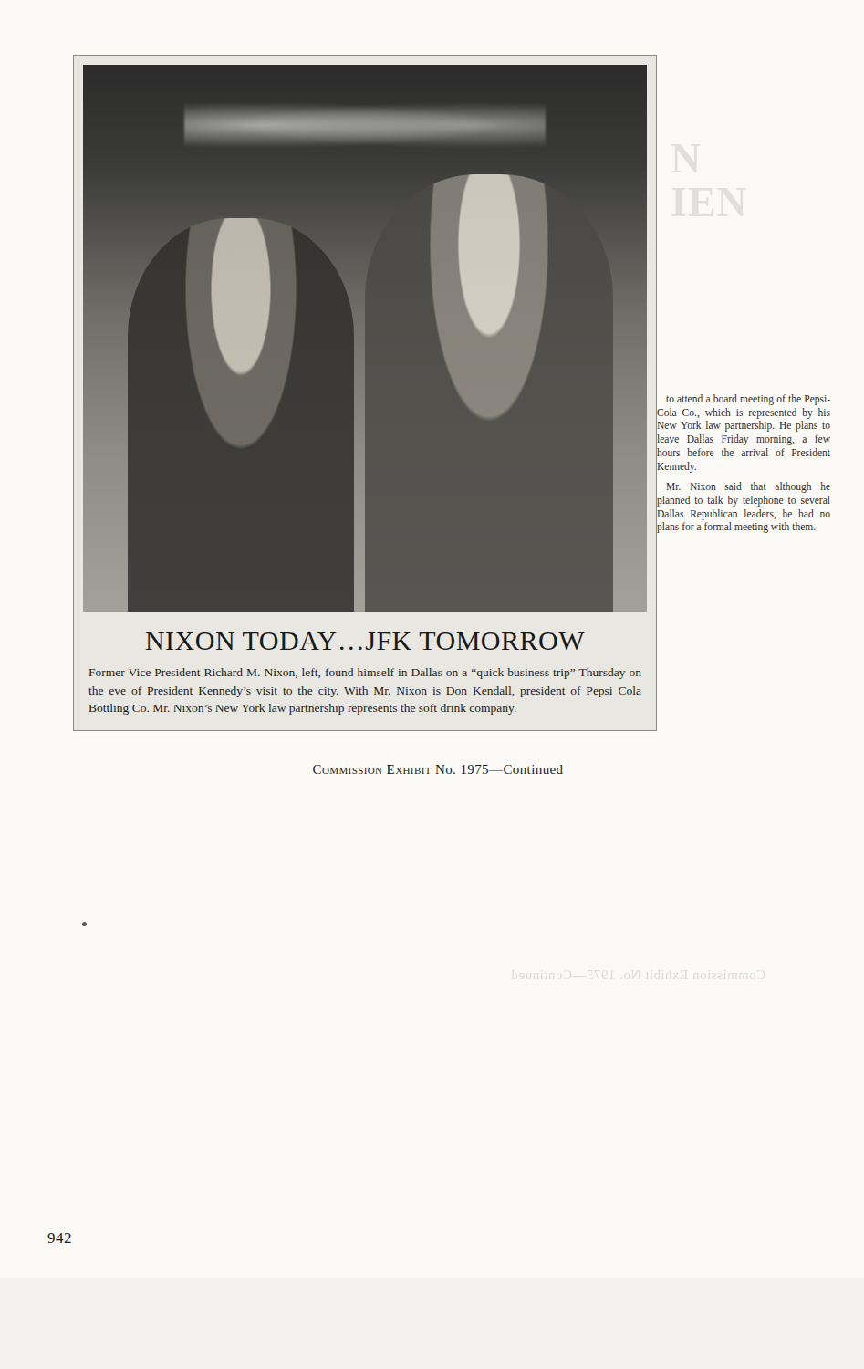N
IEN
NIXON TODAY…JFK TOMORROW
Former Vice President Richard M. Nixon, left, found himself in Dallas on a “quick business trip” Thursday on the eve of President Kennedy’s visit to the city. With Mr. Nixon is Don Kendall, president of Pepsi Cola Bottling Co. Mr. Nixon’s New York law partnership represents the soft drink company.
to attend a board meeting of the Pepsi-Cola Co., which is represented by his New York law partnership. He plans to leave Dallas Friday morning, a few hours before the arrival of President Kennedy.
Mr. Nixon said that although he planned to talk by telephone to several Dallas Republican leaders, he had no plans for a formal meeting with them.
Commission Exhibit No. 1975—Continued
Commission Exhibit No. 1975—Continued
942